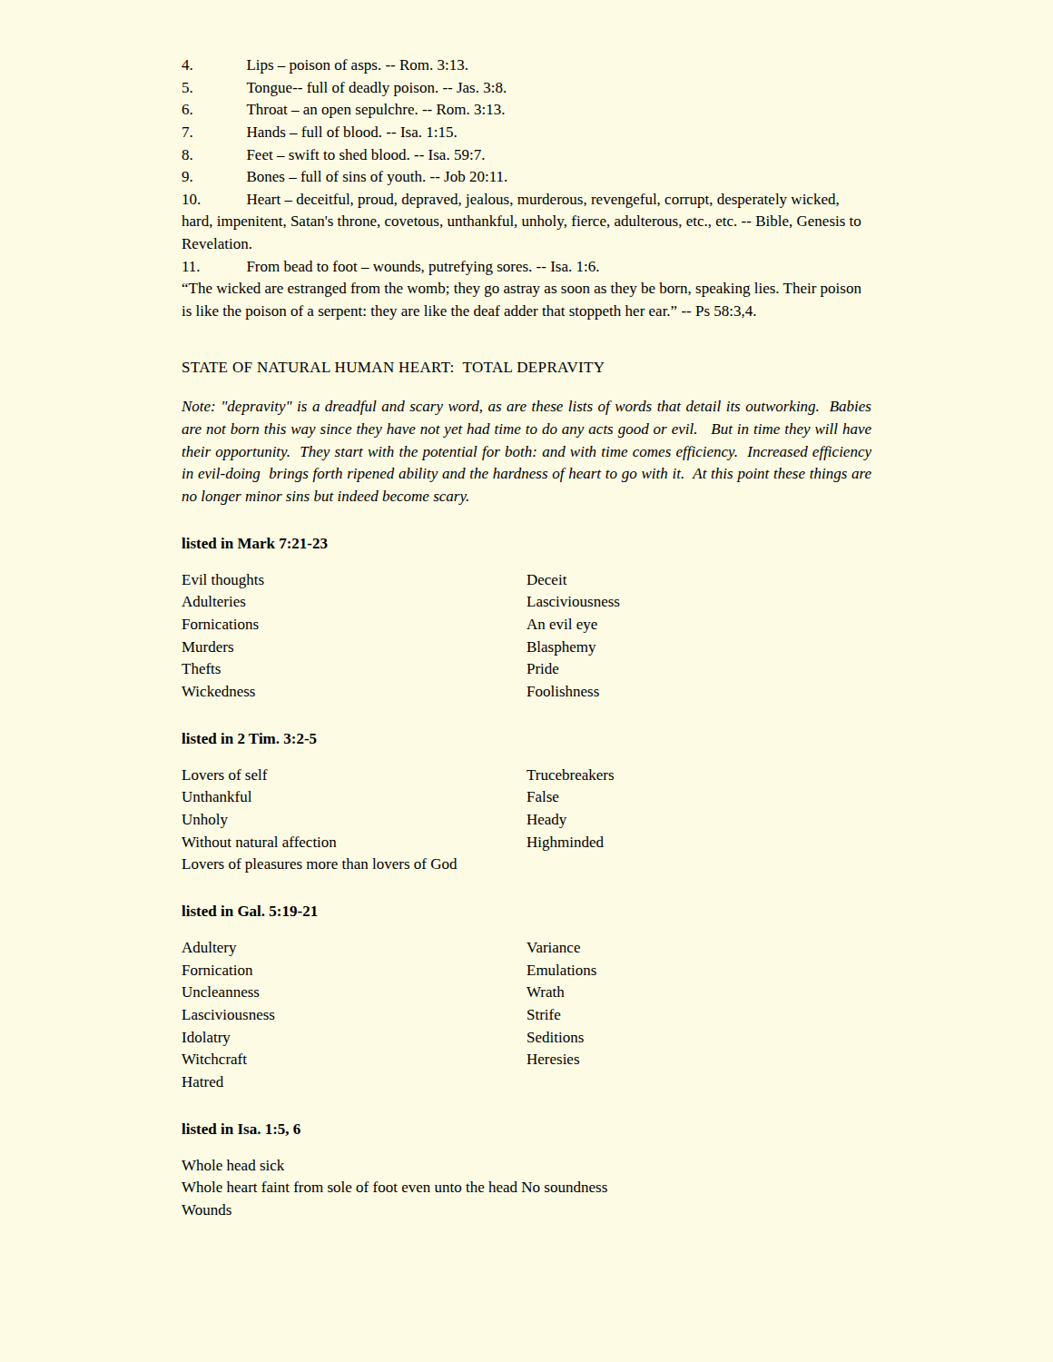4. Lips – poison of asps. -- Rom. 3:13.
5. Tongue-- full of deadly poison. -- Jas. 3:8.
6. Throat – an open sepulchre. -- Rom. 3:13.
7. Hands – full of blood. -- Isa. 1:15.
8. Feet – swift to shed blood. -- Isa. 59:7.
9. Bones – full of sins of youth. -- Job 20:11.
10. Heart – deceitful, proud, depraved, jealous, murderous, revengeful, corrupt, desperately wicked, hard, impenitent, Satan's throne, covetous, unthankful, unholy, fierce, adulterous, etc., etc. -- Bible, Genesis to Revelation.
11. From bead to foot – wounds, putrefying sores. -- Isa. 1:6.
“The wicked are estranged from the womb; they go astray as soon as they be born, speaking lies. Their poison is like the poison of a serpent: they are like the deaf adder that stoppeth her ear.” -- Ps 58:3,4.
STATE OF NATURAL HUMAN HEART: TOTAL DEPRAVITY
Note: "depravity" is a dreadful and scary word, as are these lists of words that detail its outworking. Babies are not born this way since they have not yet had time to do any acts good or evil. But in time they will have their opportunity. They start with the potential for both: and with time comes efficiency. Increased efficiency in evil-doing brings forth ripened ability and the hardness of heart to go with it. At this point these things are no longer minor sins but indeed become scary.
listed in Mark 7:21-23
| Evil thoughts Adulteries Fornications Murders Thefts Wickedness | Deceit Lasciviousness An evil eye Blasphemy Pride Foolishness |
listed in 2 Tim. 3:2-5
| Lovers of self Unthankful Unholy Without natural affection Lovers of pleasures more than lovers of God | Trucebreakers False Heady Highminded |
listed in Gal. 5:19-21
| Adultery Fornication Uncleanness Lasciviousness Idolatry Witchcraft Hatred | Variance Emulations Wrath Strife Seditions Heresies |
listed in Isa. 1:5, 6
Whole head sick
Whole heart faint from sole of foot even unto the head No soundness
Wounds